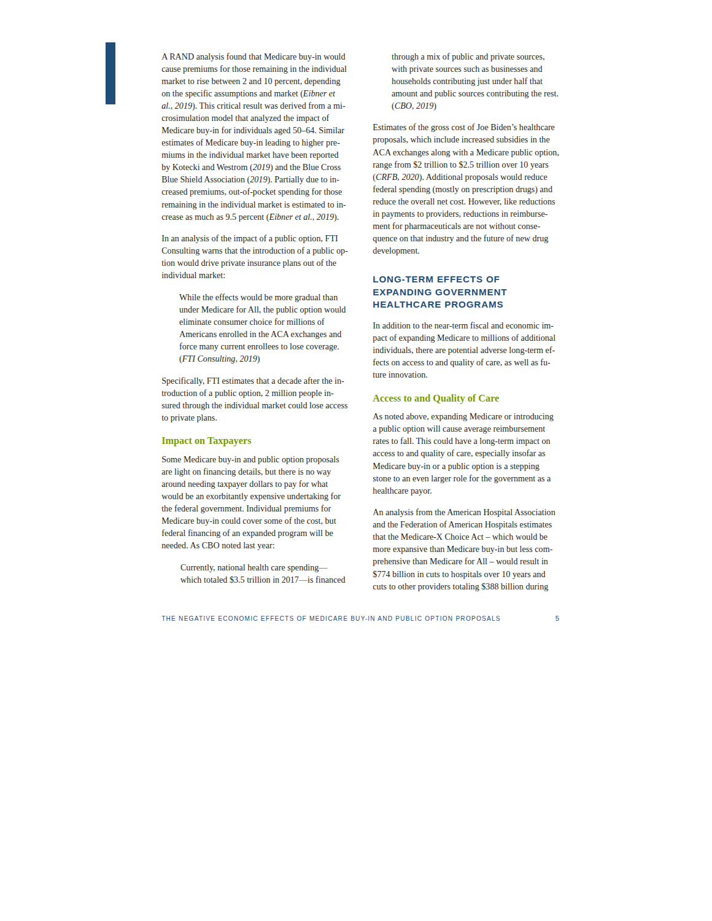A RAND analysis found that Medicare buy-in would cause premiums for those remaining in the individual market to rise between 2 and 10 percent, depending on the specific assumptions and market (Eibner et al., 2019). This critical result was derived from a microsimulation model that analyzed the impact of Medicare buy-in for individuals aged 50–64. Similar estimates of Medicare buy-in leading to higher premiums in the individual market have been reported by Kotecki and Westrom (2019) and the Blue Cross Blue Shield Association (2019). Partially due to increased premiums, out-of-pocket spending for those remaining in the individual market is estimated to increase as much as 9.5 percent (Eibner et al., 2019).
In an analysis of the impact of a public option, FTI Consulting warns that the introduction of a public option would drive private insurance plans out of the individual market:
While the effects would be more gradual than under Medicare for All, the public option would eliminate consumer choice for millions of Americans enrolled in the ACA exchanges and force many current enrollees to lose coverage. (FTI Consulting, 2019)
Specifically, FTI estimates that a decade after the introduction of a public option, 2 million people insured through the individual market could lose access to private plans.
Impact on Taxpayers
Some Medicare buy-in and public option proposals are light on financing details, but there is no way around needing taxpayer dollars to pay for what would be an exorbitantly expensive undertaking for the federal government. Individual premiums for Medicare buy-in could cover some of the cost, but federal financing of an expanded program will be needed. As CBO noted last year:
Currently, national health care spending—which totaled $3.5 trillion in 2017—is financed through a mix of public and private sources, with private sources such as businesses and households contributing just under half that amount and public sources contributing the rest. (CBO, 2019)
Estimates of the gross cost of Joe Biden’s healthcare proposals, which include increased subsidies in the ACA exchanges along with a Medicare public option, range from $2 trillion to $2.5 trillion over 10 years (CRFB, 2020). Additional proposals would reduce federal spending (mostly on prescription drugs) and reduce the overall net cost. However, like reductions in payments to providers, reductions in reimbursement for pharmaceuticals are not without consequence on that industry and the future of new drug development.
Long-Term Effects of Expanding Government Healthcare Programs
In addition to the near-term fiscal and economic impact of expanding Medicare to millions of additional individuals, there are potential adverse long-term effects on access to and quality of care, as well as future innovation.
Access to and Quality of Care
As noted above, expanding Medicare or introducing a public option will cause average reimbursement rates to fall. This could have a long-term impact on access to and quality of care, especially insofar as Medicare buy-in or a public option is a stepping stone to an even larger role for the government as a healthcare payor.
An analysis from the American Hospital Association and the Federation of American Hospitals estimates that the Medicare-X Choice Act – which would be more expansive than Medicare buy-in but less comprehensive than Medicare for All – would result in $774 billion in cuts to hospitals over 10 years and cuts to other providers totaling $388 billion during
The Negative Economic Effects of Medicare Buy-In and Public Option Proposals 5